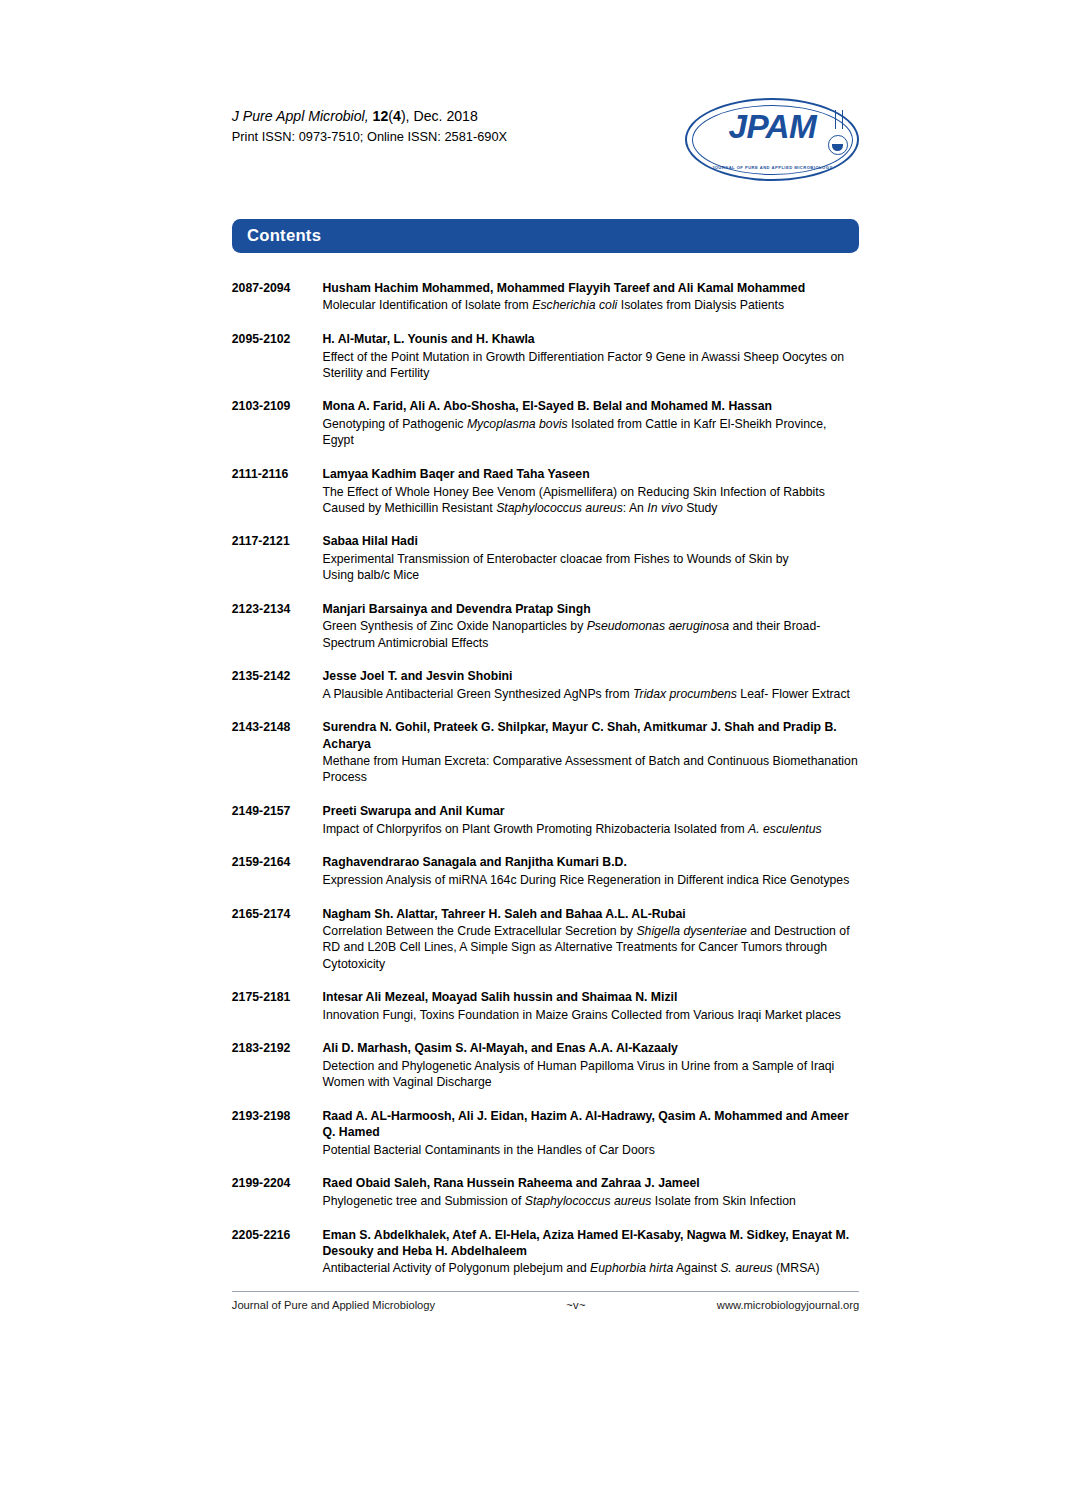J Pure Appl Microbiol, 12(4), Dec. 2018
Print ISSN: 0973-7510; Online ISSN: 2581-690X
JPAM
Journal of Pure and Applied Microbiology
Contents
| 2087-2094 | Husham Hachim Mohammed, Mohammed Flayyih Tareef and Ali Kamal Mohammed Molecular Identification of Isolate from Escherichia coli Isolates from Dialysis Patients |
| 2095-2102 | H. Al-Mutar, L. Younis and H. Khawla Effect of the Point Mutation in Growth Differentiation Factor 9 Gene in Awassi Sheep Oocytes on Sterility and Fertility |
| 2103-2109 | Mona A. Farid, Ali A. Abo-Shosha, El-Sayed B. Belal and Mohamed M. Hassan Genotyping of Pathogenic Mycoplasma bovis Isolated from Cattle in Kafr El-Sheikh Province, Egypt |
| 2111-2116 | Lamyaa Kadhim Baqer and Raed Taha Yaseen The Effect of Whole Honey Bee Venom (Apismellifera) on Reducing Skin Infection of Rabbits Caused by Methicillin Resistant Staphylococcus aureus : An In vivo Study |
| 2117-2121 | Sabaa Hilal Hadi Experimental Transmission of Enterobacter cloacae from Fishes to Wounds of Skin by Using balb/c Mice |
| 2123-2134 | Manjari Barsainya and Devendra Pratap Singh Green Synthesis of Zinc Oxide Nanoparticles by Pseudomonas aeruginosa and their Broad-Spectrum Antimicrobial Effects |
| 2135-2142 | Jesse Joel T. and Jesvin Shobini A Plausible Antibacterial Green Synthesized AgNPs from Tridax procumbens Leaf- Flower Extract |
| 2143-2148 | Surendra N. Gohil, Prateek G. Shilpkar, Mayur C. Shah, Amitkumar J. Shah and Pradip B. Acharya Methane from Human Excreta: Comparative Assessment of Batch and Continuous Biomethanation Process |
| 2149-2157 | Preeti Swarupa and Anil Kumar Impact of Chlorpyrifos on Plant Growth Promoting Rhizobacteria Isolated from A. esculentus |
| 2159-2164 | Raghavendrarao Sanagala and Ranjitha Kumari B.D. Expression Analysis of miRNA 164c During Rice Regeneration in Different indica Rice Genotypes |
| 2165-2174 | Nagham Sh. Alattar, Tahreer H. Saleh and Bahaa A.L. AL-Rubai Correlation Between the Crude Extracellular Secretion by Shigella dysenteriae and Destruction of RD and L20B Cell Lines, A Simple Sign as Alternative Treatments for Cancer Tumors through Cytotoxicity |
| 2175-2181 | Intesar Ali Mezeal, Moayad Salih hussin and Shaimaa N. Mizil Innovation Fungi, Toxins Foundation in Maize Grains Collected from Various Iraqi Market places |
| 2183-2192 | Ali D. Marhash, Qasim S. Al-Mayah, and Enas A.A. Al-Kazaaly Detection and Phylogenetic Analysis of Human Papilloma Virus in Urine from a Sample of Iraqi Women with Vaginal Discharge |
| 2193-2198 | Raad A. AL-Harmoosh, Ali J. Eidan, Hazim A. Al-Hadrawy, Qasim A. Mohammed and Ameer Q. Hamed Potential Bacterial Contaminants in the Handles of Car Doors |
| 2199-2204 | Raed Obaid Saleh, Rana Hussein Raheema and Zahraa J. Jameel Phylogenetic tree and Submission of Staphylococcus aureus Isolate from Skin Infection |
| 2205-2216 | Eman S. Abdelkhalek, Atef A. El-Hela, Aziza Hamed El-Kasaby, Nagwa M. Sidkey, Enayat M. Desouky and Heba H. Abdelhaleem Antibacterial Activity of Polygonum plebejum and Euphorbia hirta Against S. aureus (MRSA) |
Journal of Pure and Applied Microbiology
~v~
www.microbiologyjournal.org